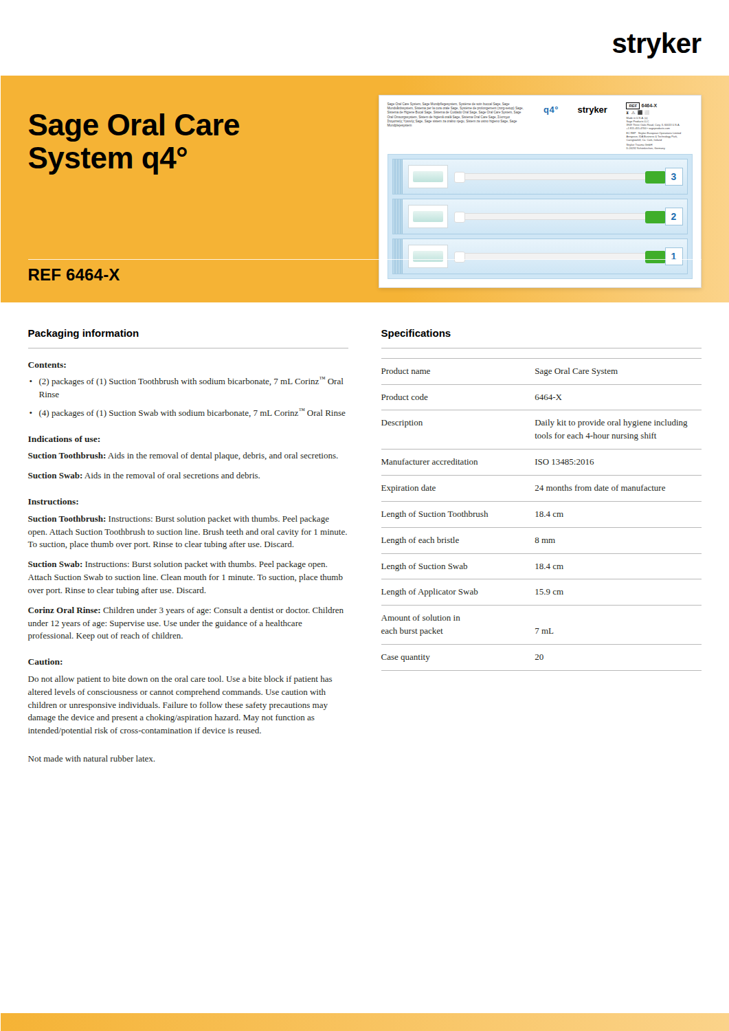stryker
Sage Oral Care
System q4°
Sage Oral Care System, Sage Mundpflegesystem, Système de soin buccal Sage, Sage Mundvårdssystem, Sistema per la cura orale Sage, Système de prolongement (zorg-setup) Sage, Sistema de Higiene Bucal Sage, Sistema de Cuidado Oral Sage, Sage Oral Care System, Sage Oral Omsorgssystem, Sistem de higienă orală Sage, Sistema Oral Care Sage, Σύστημα Στοματικής Υγιεινής Sage, Sage sistem za oralno njegu, Sistem za ustno higieno Sage, Sage Mundplejesystem
q4°
stryker
REF 6464-X
⧗ ⚠ ⬛ ⬜
Made in U.S.A. (x)
Sage Products LLC
3909 Three Oaks Road, Cary, IL 60013 U.S.A.
+1 815-455-4700 • sageproducts.com
EC REP Stryker European Operations Limited
Anngrove, IDA Business & Technology Park,
Carrigtwohill, Co. Cork, Ireland
Stryker Trauma GmbH
D-24232 Schönkirchen, Germany
3
2
1
REF 6464-X
Packaging information
Contents:
(2) packages of (1) Suction Toothbrush with sodium bicarbonate, 7 mL Corinz™ Oral Rinse
(4) packages of (1) Suction Swab with sodium bicarbonate, 7 mL Corinz™ Oral Rinse
Indications of use:
Suction Toothbrush: Aids in the removal of dental plaque, debris, and oral secretions.
Suction Swab: Aids in the removal of oral secretions and debris.
Instructions:
Suction Toothbrush: Instructions: Burst solution packet with thumbs. Peel package open. Attach Suction Toothbrush to suction line. Brush teeth and oral cavity for 1 minute. To suction, place thumb over port. Rinse to clear tubing after use. Discard.
Suction Swab: Instructions: Burst solution packet with thumbs. Peel package open. Attach Suction Swab to suction line. Clean mouth for 1 minute. To suction, place thumb over port. Rinse to clear tubing after use. Discard.
Corinz Oral Rinse: Children under 3 years of age: Consult a dentist or doctor. Children under 12 years of age: Supervise use. Use under the guidance of a healthcare professional. Keep out of reach of children.
Caution:
Do not allow patient to bite down on the oral care tool. Use a bite block if patient has altered levels of consciousness or cannot comprehend commands. Use caution with children or unresponsive individuals. Failure to follow these safety precautions may damage the device and present a choking/aspiration hazard. May not function as intended/potential risk of cross-contamination if device is reused.
Not made with natural rubber latex.
Specifications
| Product name | Sage Oral Care System |
| Product code | 6464-X |
| Description | Daily kit to provide oral hygiene including tools for each 4-hour nursing shift |
| Manufacturer accreditation | ISO 13485:2016 |
| Expiration date | 24 months from date of manufacture |
| Length of Suction Toothbrush | 18.4 cm |
| Length of each bristle | 8 mm |
| Length of Suction Swab | 18.4 cm |
| Length of Applicator Swab | 15.9 cm |
| Amount of solution in each burst packet | 7 mL |
| Case quantity | 20 |